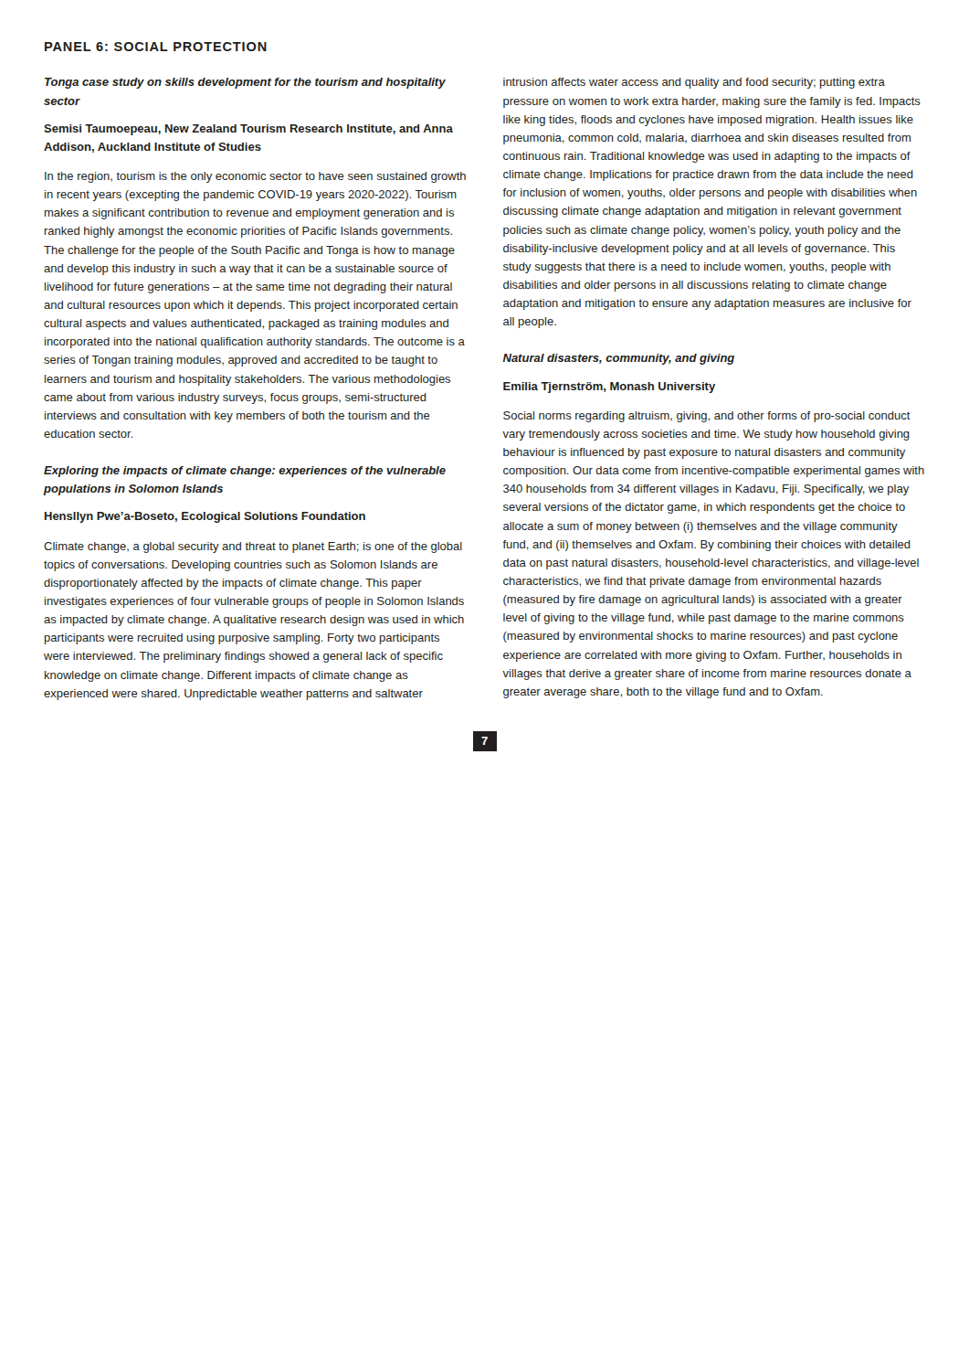Panel 6: Social Protection
Tonga case study on skills development for the tourism and hospitality sector
Semisi Taumoepeau, New Zealand Tourism Research Institute, and Anna Addison, Auckland Institute of Studies
In the region, tourism is the only economic sector to have seen sustained growth in recent years (excepting the pandemic COVID-19 years 2020-2022). Tourism makes a significant contribution to revenue and employment generation and is ranked highly amongst the economic priorities of Pacific Islands governments. The challenge for the people of the South Pacific and Tonga is how to manage and develop this industry in such a way that it can be a sustainable source of livelihood for future generations – at the same time not degrading their natural and cultural resources upon which it depends. This project incorporated certain cultural aspects and values authenticated, packaged as training modules and incorporated into the national qualification authority standards. The outcome is a series of Tongan training modules, approved and accredited to be taught to learners and tourism and hospitality stakeholders. The various methodologies came about from various industry surveys, focus groups, semi-structured interviews and consultation with key members of both the tourism and the education sector.
Exploring the impacts of climate change: experiences of the vulnerable populations in Solomon Islands
Hensllyn Pwe’a-Boseto, Ecological Solutions Foundation
Climate change, a global security and threat to planet Earth; is one of the global topics of conversations. Developing countries such as Solomon Islands are disproportionately affected by the impacts of climate change. This paper investigates experiences of four vulnerable groups of people in Solomon Islands as impacted by climate change. A qualitative research design was used in which participants were recruited using purposive sampling. Forty two participants were interviewed. The preliminary findings showed a general lack of specific knowledge on climate change. Different impacts of climate change as experienced were shared. Unpredictable weather patterns and saltwater intrusion affects water access and quality and food security; putting extra pressure on women to work extra harder, making sure the family is fed. Impacts like king tides, floods and cyclones have imposed migration. Health issues like pneumonia, common cold, malaria, diarrhoea and skin diseases resulted from continuous rain. Traditional knowledge was used in adapting to the impacts of climate change. Implications for practice drawn from the data include the need for inclusion of women, youths, older persons and people with disabilities when discussing climate change adaptation and mitigation in relevant government policies such as climate change policy, women’s policy, youth policy and the disability-inclusive development policy and at all levels of governance. This study suggests that there is a need to include women, youths, people with disabilities and older persons in all discussions relating to climate change adaptation and mitigation to ensure any adaptation measures are inclusive for all people.
Natural disasters, community, and giving
Emilia Tjernström, Monash University
Social norms regarding altruism, giving, and other forms of pro-social conduct vary tremendously across societies and time. We study how household giving behaviour is influenced by past exposure to natural disasters and community composition. Our data come from incentive-compatible experimental games with 340 households from 34 different villages in Kadavu, Fiji. Specifically, we play several versions of the dictator game, in which respondents get the choice to allocate a sum of money between (i) themselves and the village community fund, and (ii) themselves and Oxfam. By combining their choices with detailed data on past natural disasters, household-level characteristics, and village-level characteristics, we find that private damage from environmental hazards (measured by fire damage on agricultural lands) is associated with a greater level of giving to the village fund, while past damage to the marine commons (measured by environmental shocks to marine resources) and past cyclone experience are correlated with more giving to Oxfam. Further, households in villages that derive a greater share of income from marine resources donate a greater average share, both to the village fund and to Oxfam.
7